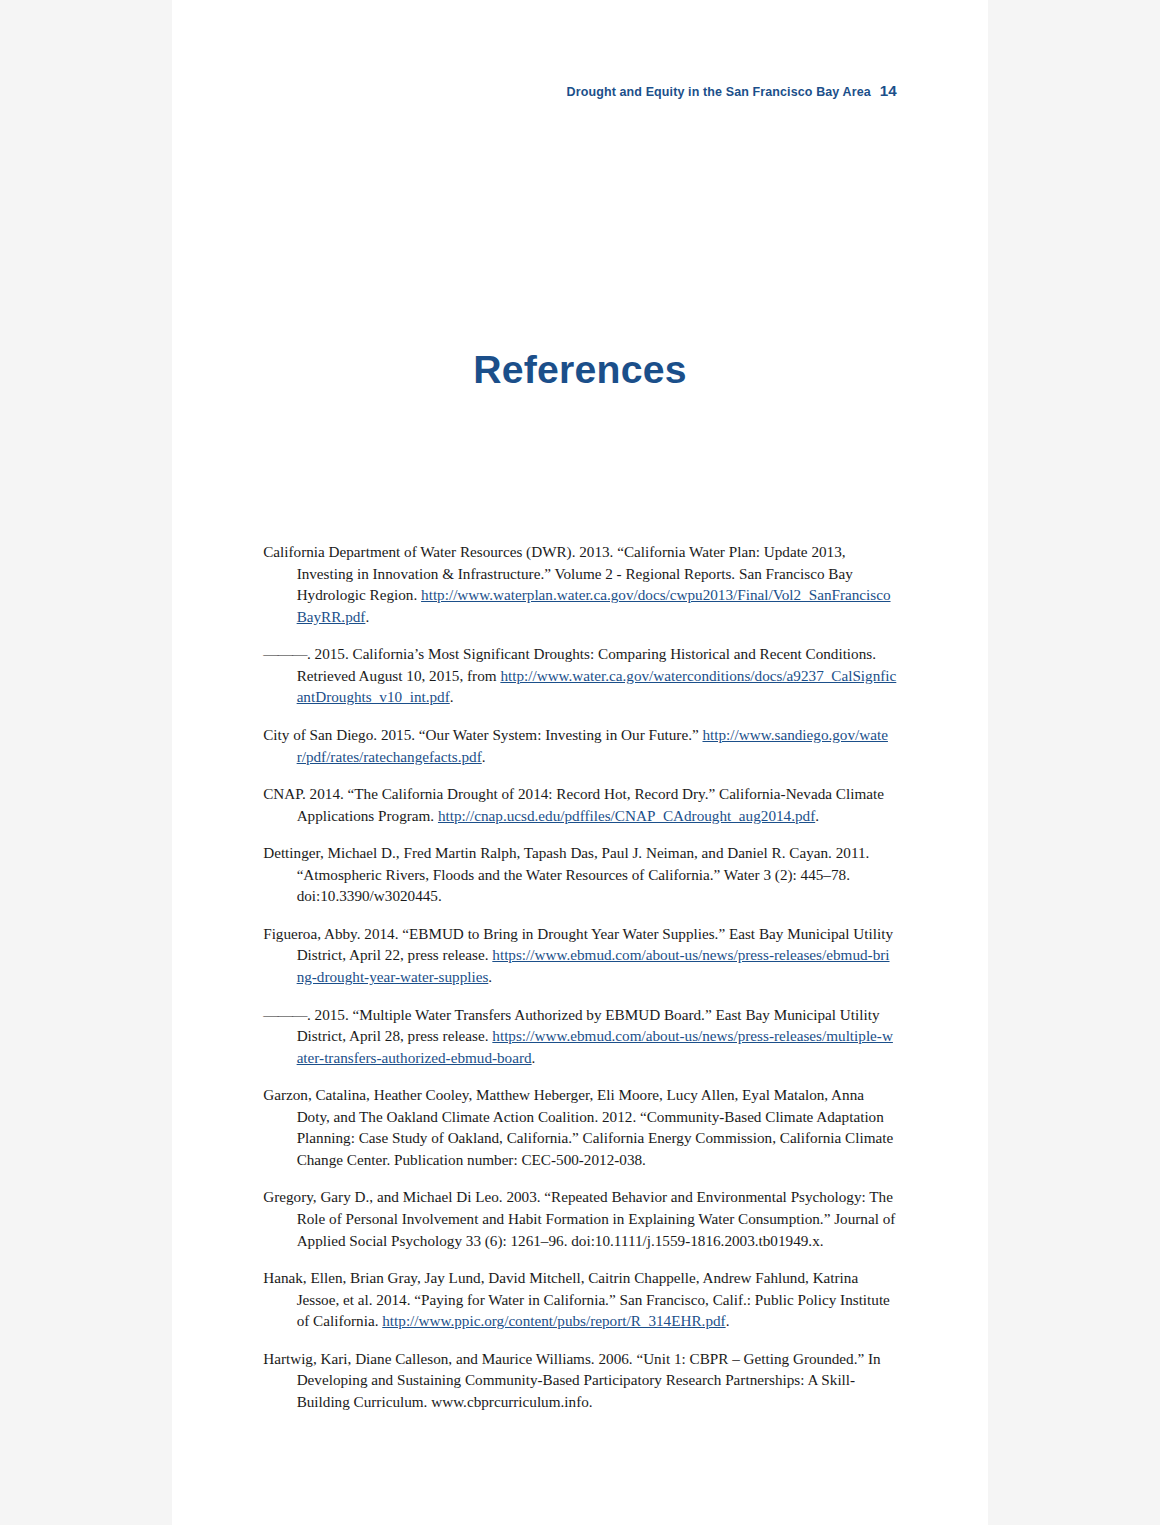Drought and Equity in the San Francisco Bay Area 14
References
California Department of Water Resources (DWR). 2013. “California Water Plan: Update 2013, Investing in Innovation & Infrastructure.” Volume 2 - Regional Reports. San Francisco Bay Hydrologic Region. http://www.waterplan.water.ca.gov/docs/cwpu2013/Final/Vol2_SanFranciscoBayRR.pdf.
———. 2015. California’s Most Significant Droughts: Comparing Historical and Recent Conditions. Retrieved August 10, 2015, from http://www.water.ca.gov/waterconditions/docs/a9237_CalSignficantDroughts_v10_int.pdf.
City of San Diego. 2015. “Our Water System: Investing in Our Future.” http://www.sandiego.gov/water/pdf/rates/ratechangefacts.pdf.
CNAP. 2014. “The California Drought of 2014: Record Hot, Record Dry.” California-Nevada Climate Applications Program. http://cnap.ucsd.edu/pdffiles/CNAP_CAdrought_aug2014.pdf.
Dettinger, Michael D., Fred Martin Ralph, Tapash Das, Paul J. Neiman, and Daniel R. Cayan. 2011. “Atmospheric Rivers, Floods and the Water Resources of California.” Water 3 (2): 445–78. doi:10.3390/w3020445.
Figueroa, Abby. 2014. “EBMUD to Bring in Drought Year Water Supplies.” East Bay Municipal Utility District, April 22, press release. https://www.ebmud.com/about-us/news/press-releases/ebmud-bring-drought-year-water-supplies.
———. 2015. “Multiple Water Transfers Authorized by EBMUD Board.” East Bay Municipal Utility District, April 28, press release. https://www.ebmud.com/about-us/news/press-releases/multiple-water-transfers-authorized-ebmud-board.
Garzon, Catalina, Heather Cooley, Matthew Heberger, Eli Moore, Lucy Allen, Eyal Matalon, Anna Doty, and The Oakland Climate Action Coalition. 2012. “Community-Based Climate Adaptation Planning: Case Study of Oakland, California.” California Energy Commission, California Climate Change Center. Publication number: CEC-500-2012-038.
Gregory, Gary D., and Michael Di Leo. 2003. “Repeated Behavior and Environmental Psychology: The Role of Personal Involvement and Habit Formation in Explaining Water Consumption.” Journal of Applied Social Psychology 33 (6): 1261–96. doi:10.1111/j.1559-1816.2003.tb01949.x.
Hanak, Ellen, Brian Gray, Jay Lund, David Mitchell, Caitrin Chappelle, Andrew Fahlund, Katrina Jessoe, et al. 2014. “Paying for Water in California.” San Francisco, Calif.: Public Policy Institute of California. http://www.ppic.org/content/pubs/report/R_314EHR.pdf.
Hartwig, Kari, Diane Calleson, and Maurice Williams. 2006. “Unit 1: CBPR – Getting Grounded.” In Developing and Sustaining Community-Based Participatory Research Partnerships: A Skill-Building Curriculum. www.cbprcurriculum.info.